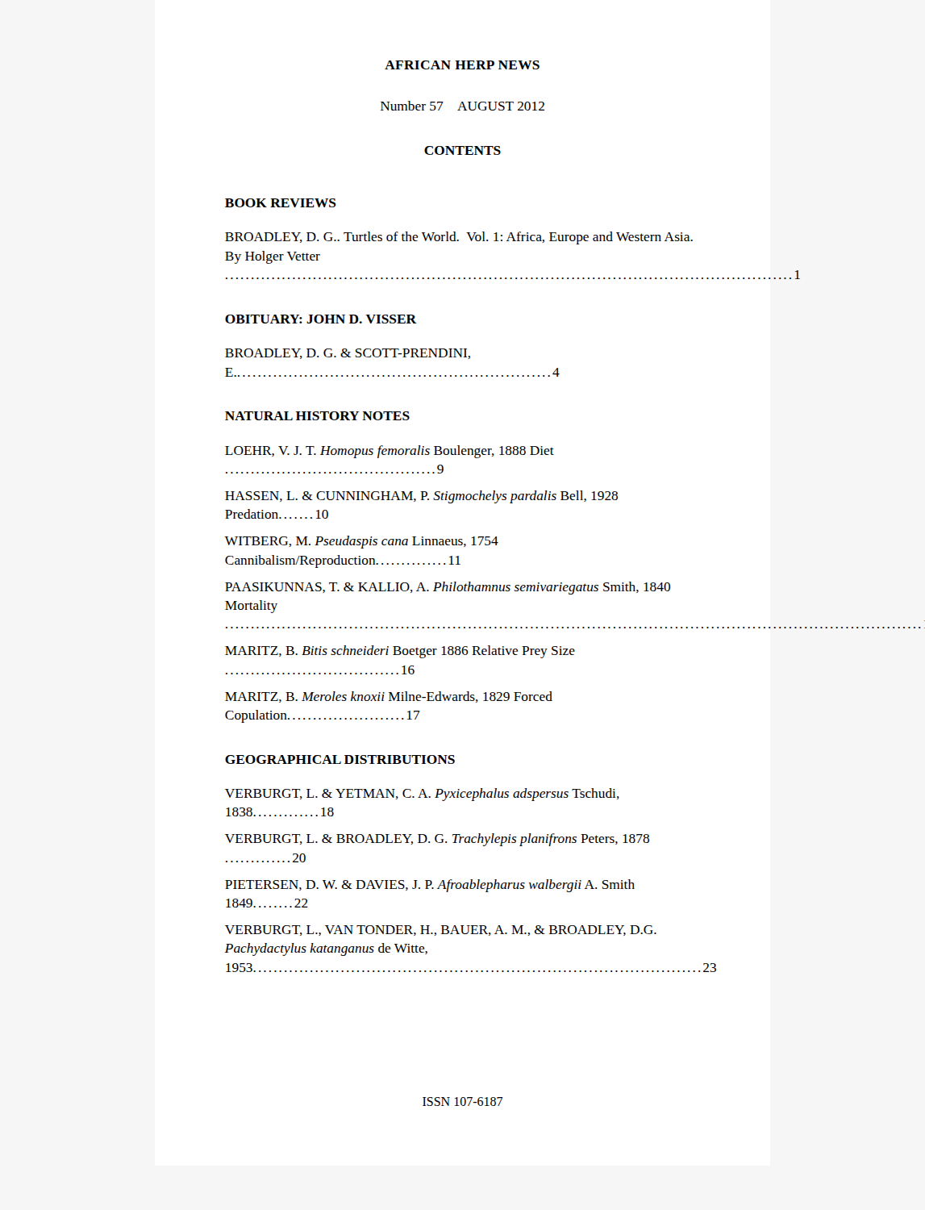AFRICAN HERP NEWS
Number 57 AUGUST 2012
CONTENTS
BOOK REVIEWS
BROADLEY, D. G.. Turtles of the World. Vol. 1: Africa, Europe and Western Asia. By Holger Vetter .............................................................................................................. 1
OBITUARY: JOHN D. VISSER
BROADLEY, D. G. & SCOTT-PRENDINI, E.............................................................. 4
NATURAL HISTORY NOTES
LOEHR, V. J. T. Homopus femoralis Boulenger, 1888 Diet ......................................... 9
HASSEN, L. & CUNNINGHAM, P. Stigmochelys pardalis Bell, 1928 Predation....... 10
WITBERG, M. Pseudaspis cana Linnaeus, 1754 Cannibalism/Reproduction.............. 11
PAASIKUNNAS, T. & KALLIO, A. Philothamnus semivariegatus Smith, 1840 Mortality ....................................................................................................................................... 15
MARITZ, B. Bitis schneideri Boetger 1886 Relative Prey Size .................................. 16
MARITZ, B. Meroles knoxii Milne-Edwards, 1829 Forced Copulation....................... 17
GEOGRAPHICAL DISTRIBUTIONS
VERBURGT, L. & YETMAN, C. A. Pyxicephalus adspersus Tschudi, 1838............. 18
VERBURGT, L. & BROADLEY, D. G. Trachylepis planifrons Peters, 1878 ............. 20
PIETERSEN, D. W. & DAVIES, J. P. Afroablepharus walbergii A. Smith 1849........ 22
VERBURGT, L., VAN TONDER, H., BAUER, A. M., & BROADLEY, D.G. Pachydactylus katanganus de Witte, 1953....................................................................................... 23
ISSN 107-6187